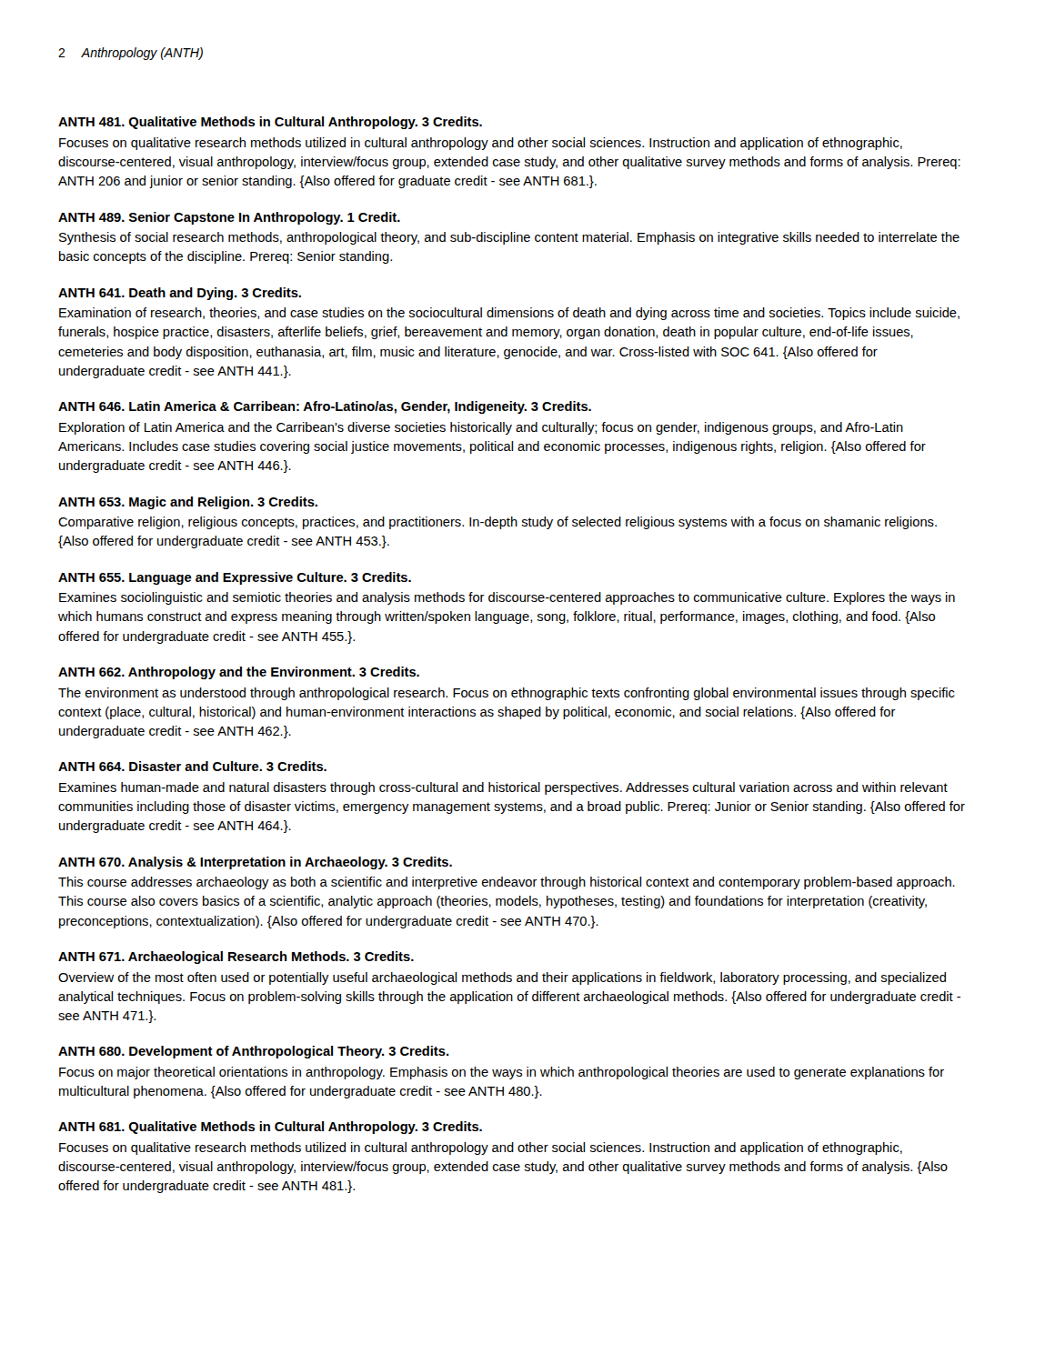2 Anthropology (ANTH)
ANTH 481. Qualitative Methods in Cultural Anthropology. 3 Credits.
Focuses on qualitative research methods utilized in cultural anthropology and other social sciences. Instruction and application of ethnographic, discourse-centered, visual anthropology, interview/focus group, extended case study, and other qualitative survey methods and forms of analysis. Prereq: ANTH 206 and junior or senior standing. {Also offered for graduate credit - see ANTH 681.}.
ANTH 489. Senior Capstone In Anthropology. 1 Credit.
Synthesis of social research methods, anthropological theory, and sub-discipline content material. Emphasis on integrative skills needed to interrelate the basic concepts of the discipline. Prereq: Senior standing.
ANTH 641. Death and Dying. 3 Credits.
Examination of research, theories, and case studies on the sociocultural dimensions of death and dying across time and societies. Topics include suicide, funerals, hospice practice, disasters, afterlife beliefs, grief, bereavement and memory, organ donation, death in popular culture, end-of-life issues, cemeteries and body disposition, euthanasia, art, film, music and literature, genocide, and war. Cross-listed with SOC 641. {Also offered for undergraduate credit - see ANTH 441.}.
ANTH 646. Latin America & Carribean: Afro-Latino/as, Gender, Indigeneity. 3 Credits.
Exploration of Latin America and the Carribean's diverse societies historically and culturally; focus on gender, indigenous groups, and Afro-Latin Americans. Includes case studies covering social justice movements, political and economic processes, indigenous rights, religion. {Also offered for undergraduate credit - see ANTH 446.}.
ANTH 653. Magic and Religion. 3 Credits.
Comparative religion, religious concepts, practices, and practitioners. In-depth study of selected religious systems with a focus on shamanic religions. {Also offered for undergraduate credit - see ANTH 453.}.
ANTH 655. Language and Expressive Culture. 3 Credits.
Examines sociolinguistic and semiotic theories and analysis methods for discourse-centered approaches to communicative culture. Explores the ways in which humans construct and express meaning through written/spoken language, song, folklore, ritual, performance, images, clothing, and food. {Also offered for undergraduate credit - see ANTH 455.}.
ANTH 662. Anthropology and the Environment. 3 Credits.
The environment as understood through anthropological research. Focus on ethnographic texts confronting global environmental issues through specific context (place, cultural, historical) and human-environment interactions as shaped by political, economic, and social relations. {Also offered for undergraduate credit - see ANTH 462.}.
ANTH 664. Disaster and Culture. 3 Credits.
Examines human-made and natural disasters through cross-cultural and historical perspectives. Addresses cultural variation across and within relevant communities including those of disaster victims, emergency management systems, and a broad public. Prereq: Junior or Senior standing. {Also offered for undergraduate credit - see ANTH 464.}.
ANTH 670. Analysis & Interpretation in Archaeology. 3 Credits.
This course addresses archaeology as both a scientific and interpretive endeavor through historical context and contemporary problem-based approach. This course also covers basics of a scientific, analytic approach (theories, models, hypotheses, testing) and foundations for interpretation (creativity, preconceptions, contextualization). {Also offered for undergraduate credit - see ANTH 470.}.
ANTH 671. Archaeological Research Methods. 3 Credits.
Overview of the most often used or potentially useful archaeological methods and their applications in fieldwork, laboratory processing, and specialized analytical techniques. Focus on problem-solving skills through the application of different archaeological methods. {Also offered for undergraduate credit - see ANTH 471.}.
ANTH 680. Development of Anthropological Theory. 3 Credits.
Focus on major theoretical orientations in anthropology. Emphasis on the ways in which anthropological theories are used to generate explanations for multicultural phenomena. {Also offered for undergraduate credit - see ANTH 480.}.
ANTH 681. Qualitative Methods in Cultural Anthropology. 3 Credits.
Focuses on qualitative research methods utilized in cultural anthropology and other social sciences. Instruction and application of ethnographic, discourse-centered, visual anthropology, interview/focus group, extended case study, and other qualitative survey methods and forms of analysis. {Also offered for undergraduate credit - see ANTH 481.}.